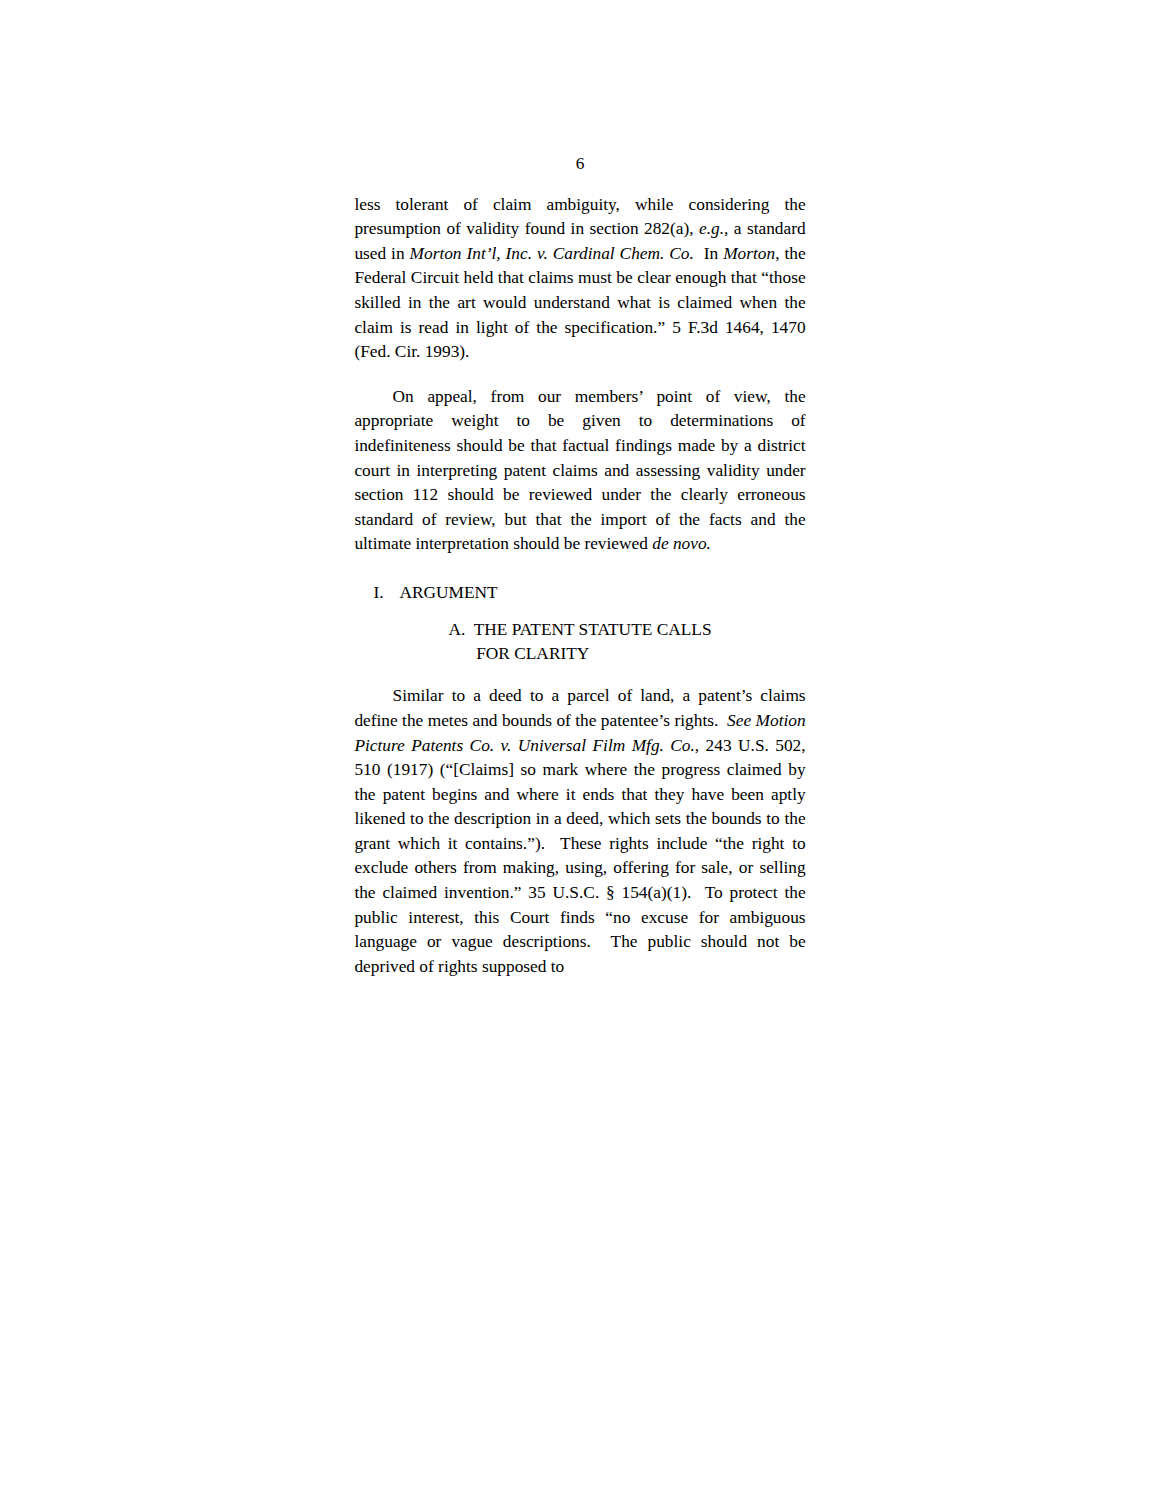6
less tolerant of claim ambiguity, while considering the presumption of validity found in section 282(a), e.g., a standard used in Morton Int’l, Inc. v. Cardinal Chem. Co. In Morton, the Federal Circuit held that claims must be clear enough that “those skilled in the art would understand what is claimed when the claim is read in light of the specification.” 5 F.3d 1464, 1470 (Fed. Cir. 1993).
On appeal, from our members’ point of view, the appropriate weight to be given to determinations of indefiniteness should be that factual findings made by a district court in interpreting patent claims and assessing validity under section 112 should be reviewed under the clearly erroneous standard of review, but that the import of the facts and the ultimate interpretation should be reviewed de novo.
I. ARGUMENT
A. THE PATENT STATUTE CALLS
FOR CLARITY
Similar to a deed to a parcel of land, a patent’s claims define the metes and bounds of the patentee’s rights. See Motion Picture Patents Co. v. Universal Film Mfg. Co., 243 U.S. 502, 510 (1917) (“[Claims] so mark where the progress claimed by the patent begins and where it ends that they have been aptly likened to the description in a deed, which sets the bounds to the grant which it contains.”). These rights include “the right to exclude others from making, using, offering for sale, or selling the claimed invention.” 35 U.S.C. § 154(a)(1). To protect the public interest, this Court finds “no excuse for ambiguous language or vague descriptions. The public should not be deprived of rights supposed to